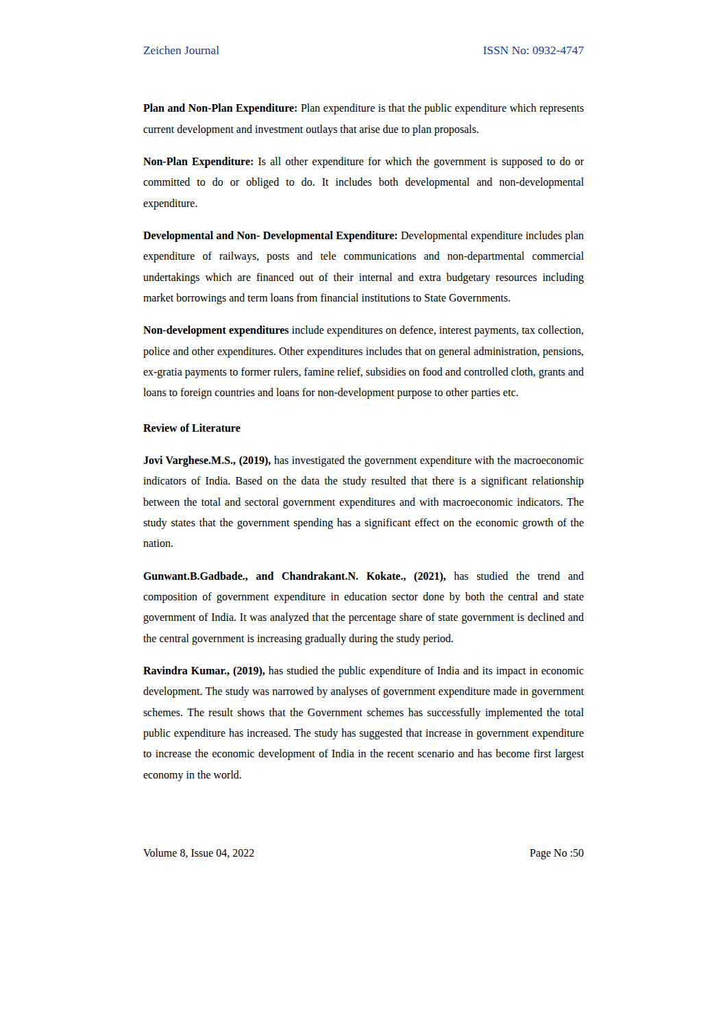Zeichen Journal ISSN No: 0932-4747
Plan and Non-Plan Expenditure: Plan expenditure is that the public expenditure which represents current development and investment outlays that arise due to plan proposals.
Non-Plan Expenditure: Is all other expenditure for which the government is supposed to do or committed to do or obliged to do. It includes both developmental and non-developmental expenditure.
Developmental and Non- Developmental Expenditure: Developmental expenditure includes plan expenditure of railways, posts and tele communications and non-departmental commercial undertakings which are financed out of their internal and extra budgetary resources including market borrowings and term loans from financial institutions to State Governments.
Non-development expenditures include expenditures on defence, interest payments, tax collection, police and other expenditures. Other expenditures includes that on general administration, pensions, ex-gratia payments to former rulers, famine relief, subsidies on food and controlled cloth, grants and loans to foreign countries and loans for non-development purpose to other parties etc.
Review of Literature
Jovi Varghese.M.S., (2019), has investigated the government expenditure with the macroeconomic indicators of India. Based on the data the study resulted that there is a significant relationship between the total and sectoral government expenditures and with macroeconomic indicators. The study states that the government spending has a significant effect on the economic growth of the nation.
Gunwant.B.Gadbade., and Chandrakant.N. Kokate., (2021), has studied the trend and composition of government expenditure in education sector done by both the central and state government of India. It was analyzed that the percentage share of state government is declined and the central government is increasing gradually during the study period.
Ravindra Kumar., (2019), has studied the public expenditure of India and its impact in economic development. The study was narrowed by analyses of government expenditure made in government schemes. The result shows that the Government schemes has successfully implemented the total public expenditure has increased. The study has suggested that increase in government expenditure to increase the economic development of India in the recent scenario and has become first largest economy in the world.
Volume 8, Issue 04, 2022 Page No :50